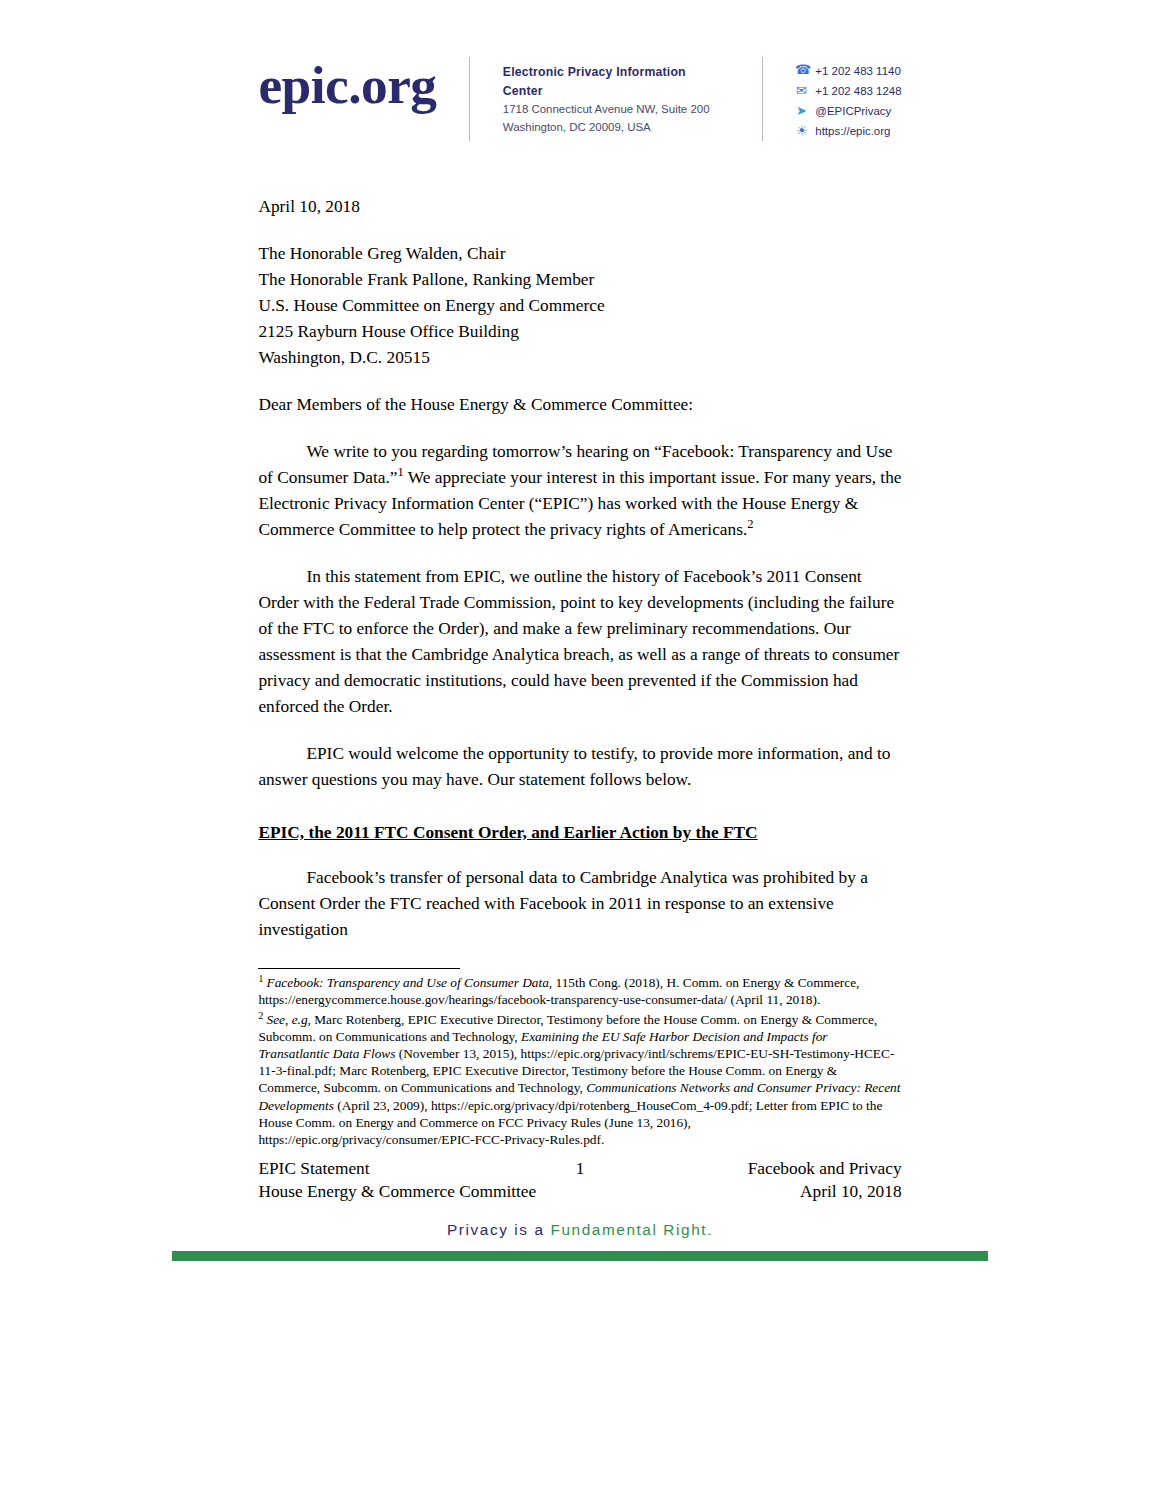epic.org
Electronic Privacy Information Center
1718 Connecticut Avenue NW, Suite 200
Washington, DC 20009, USA
☎+1 202 483 1140
✉+1 202 483 1248
➤@EPICPrivacy
☀https://epic.org
April 10, 2018
The Honorable Greg Walden, Chair
The Honorable Frank Pallone, Ranking Member
U.S. House Committee on Energy and Commerce
2125 Rayburn House Office Building
Washington, D.C. 20515
Dear Members of the House Energy & Commerce Committee:
We write to you regarding tomorrow’s hearing on “Facebook: Transparency and Use of Consumer Data.”1 We appreciate your interest in this important issue. For many years, the Electronic Privacy Information Center (“EPIC”) has worked with the House Energy & Commerce Committee to help protect the privacy rights of Americans.2
In this statement from EPIC, we outline the history of Facebook’s 2011 Consent Order with the Federal Trade Commission, point to key developments (including the failure of the FTC to enforce the Order), and make a few preliminary recommendations. Our assessment is that the Cambridge Analytica breach, as well as a range of threats to consumer privacy and democratic institutions, could have been prevented if the Commission had enforced the Order.
EPIC would welcome the opportunity to testify, to provide more information, and to answer questions you may have. Our statement follows below.
EPIC, the 2011 FTC Consent Order, and Earlier Action by the FTC
Facebook’s transfer of personal data to Cambridge Analytica was prohibited by a Consent Order the FTC reached with Facebook in 2011 in response to an extensive investigation
1 Facebook: Transparency and Use of Consumer Data, 115th Cong. (2018), H. Comm. on Energy & Commerce, https://energycommerce.house.gov/hearings/facebook-transparency-use-consumer-data/ (April 11, 2018).
2 See, e.g, Marc Rotenberg, EPIC Executive Director, Testimony before the House Comm. on Energy & Commerce, Subcomm. on Communications and Technology, Examining the EU Safe Harbor Decision and Impacts for Transatlantic Data Flows (November 13, 2015), https://epic.org/privacy/intl/schrems/EPIC-EU-SH-Testimony-HCEC-11-3-final.pdf; Marc Rotenberg, EPIC Executive Director, Testimony before the House Comm. on Energy & Commerce, Subcomm. on Communications and Technology, Communications Networks and Consumer Privacy: Recent Developments (April 23, 2009), https://epic.org/privacy/dpi/rotenberg_HouseCom_4-09.pdf; Letter from EPIC to the House Comm. on Energy and Commerce on FCC Privacy Rules (June 13, 2016), https://epic.org/privacy/consumer/EPIC-FCC-Privacy-Rules.pdf.
EPIC Statement 1 Facebook and Privacy
House Energy & Commerce Committee April 10, 2018
Privacy is a Fundamental Right.